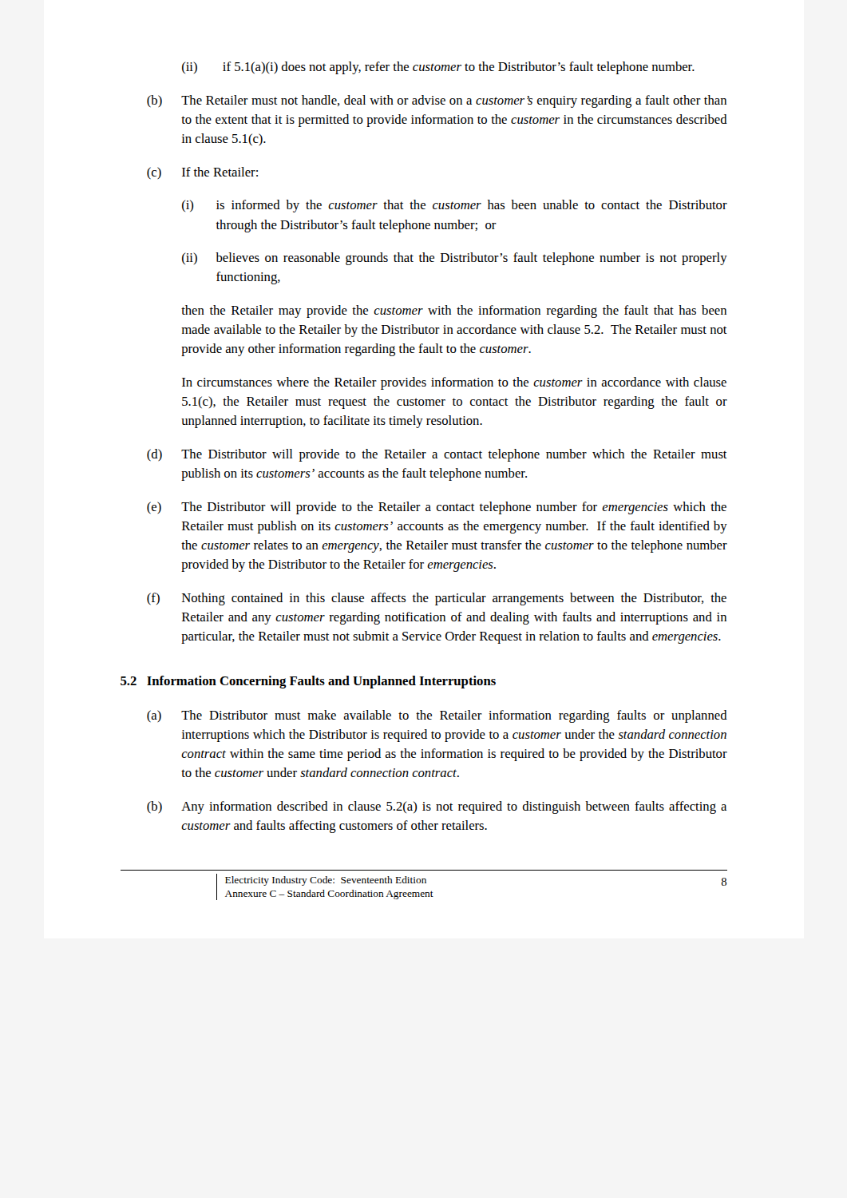(ii)
if 5.1(a)(i) does not apply, refer the customer to the Distributor’s fault telephone number.
(b)
The Retailer must not handle, deal with or advise on a customer’s enquiry regarding a fault other than to the extent that it is permitted to provide information to the customer in the circumstances described in clause 5.1(c).
(c)
If the Retailer:
(i)
is informed by the customer that the customer has been unable to contact the Distributor through the Distributor’s fault telephone number; or
(ii)
believes on reasonable grounds that the Distributor’s fault telephone number is not properly functioning,
then the Retailer may provide the customer with the information regarding the fault that has been made available to the Retailer by the Distributor in accordance with clause 5.2. The Retailer must not provide any other information regarding the fault to the customer.
In circumstances where the Retailer provides information to the customer in accordance with clause 5.1(c), the Retailer must request the customer to contact the Distributor regarding the fault or unplanned interruption, to facilitate its timely resolution.
(d)
The Distributor will provide to the Retailer a contact telephone number which the Retailer must publish on its customers’ accounts as the fault telephone number.
(e)
The Distributor will provide to the Retailer a contact telephone number for emergencies which the Retailer must publish on its customers’ accounts as the emergency number. If the fault identified by the customer relates to an emergency, the Retailer must transfer the customer to the telephone number provided by the Distributor to the Retailer for emergencies.
(f)
Nothing contained in this clause affects the particular arrangements between the Distributor, the Retailer and any customer regarding notification of and dealing with faults and interruptions and in particular, the Retailer must not submit a Service Order Request in relation to faults and emergencies.
5.2 Information Concerning Faults and Unplanned Interruptions
(a)
The Distributor must make available to the Retailer information regarding faults or unplanned interruptions which the Distributor is required to provide to a customer under the standard connection contract within the same time period as the information is required to be provided by the Distributor to the customer under standard connection contract.
(b)
Any information described in clause 5.2(a) is not required to distinguish between faults affecting a customer and faults affecting customers of other retailers.
Electricity Industry Code: Seventeenth Edition
Annexure C – Standard Coordination Agreement
8